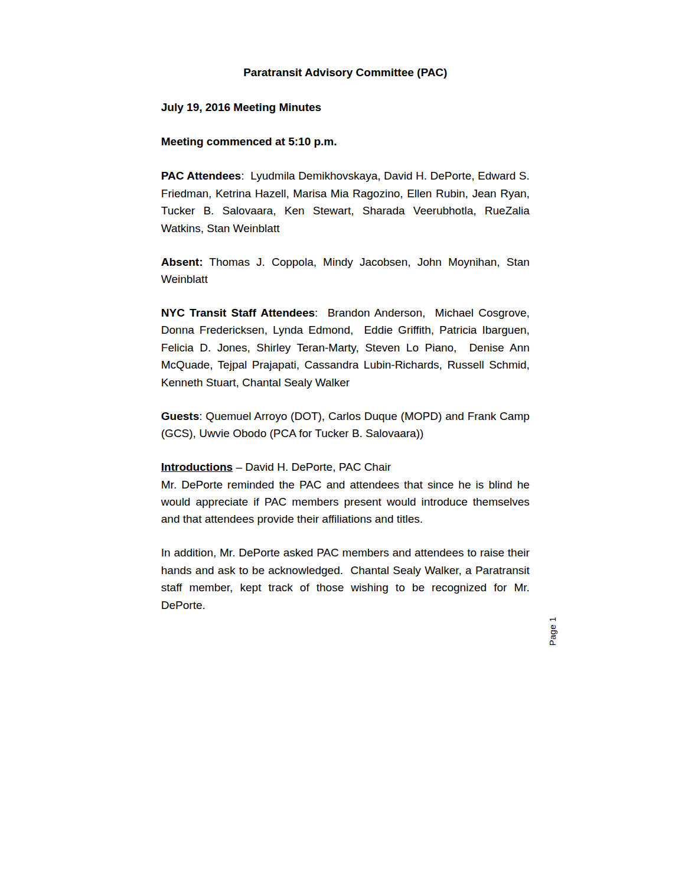Paratransit Advisory Committee (PAC)
July 19, 2016 Meeting Minutes
Meeting commenced at 5:10 p.m.
PAC Attendees: Lyudmila Demikhovskaya, David H. DePorte, Edward S. Friedman, Ketrina Hazell, Marisa Mia Ragozino, Ellen Rubin, Jean Ryan, Tucker B. Salovaara, Ken Stewart, Sharada Veerubhotla, RueZalia Watkins, Stan Weinblatt
Absent: Thomas J. Coppola, Mindy Jacobsen, John Moynihan, Stan Weinblatt
NYC Transit Staff Attendees: Brandon Anderson, Michael Cosgrove, Donna Fredericksen, Lynda Edmond, Eddie Griffith, Patricia Ibarguen, Felicia D. Jones, Shirley Teran-Marty, Steven Lo Piano, Denise Ann McQuade, Tejpal Prajapati, Cassandra Lubin-Richards, Russell Schmid, Kenneth Stuart, Chantal Sealy Walker
Guests: Quemuel Arroyo (DOT), Carlos Duque (MOPD) and Frank Camp (GCS), Uwvie Obodo (PCA for Tucker B. Salovaara))
Introductions – David H. DePorte, PAC Chair
Mr. DePorte reminded the PAC and attendees that since he is blind he would appreciate if PAC members present would introduce themselves and that attendees provide their affiliations and titles.
In addition, Mr. DePorte asked PAC members and attendees to raise their hands and ask to be acknowledged. Chantal Sealy Walker, a Paratransit staff member, kept track of those wishing to be recognized for Mr. DePorte.
Page 1